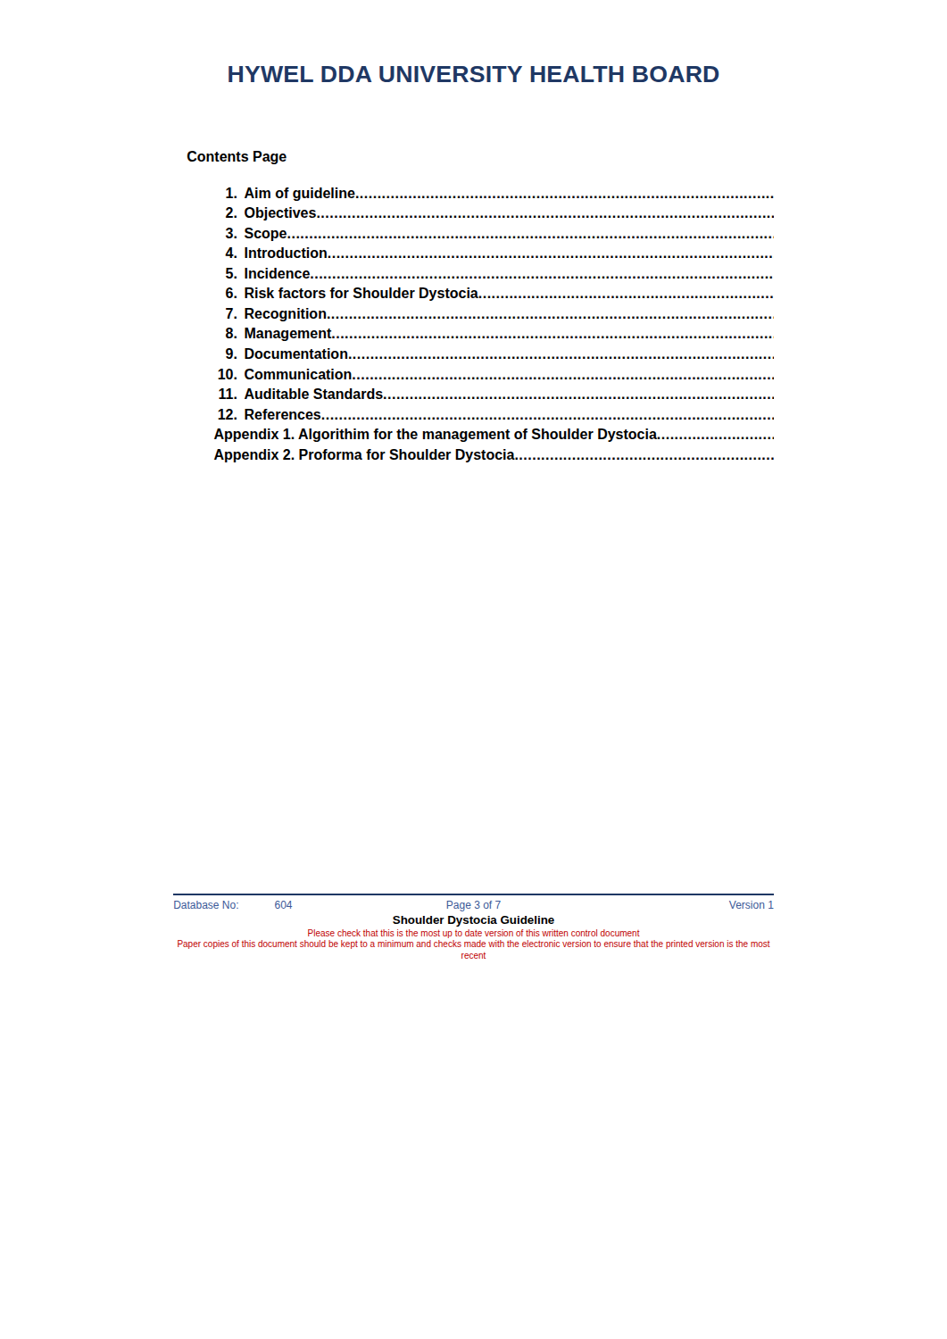HYWEL DDA UNIVERSITY HEALTH BOARD
Contents Page
Aim of guideline....................................................................................................... 4
Objectives................................................................................................................. 4
Scope....................................................................................................................... 4
Introduction............................................................................................................. 4
Incidence................................................................................................................. 4
Risk factors for Shoulder Dystocia......................................................................... 4
Recognition............................................................................................................. 4
Management............................................................................................................ 5
Documentation....................................................................................................... 5
Communication..................................................................................................... 5
Auditable Standards............................................................................................. 5
References............................................................................................................. 5
Appendix 1. Algorithim for the management of Shoulder Dystocia............................ 6
Appendix 2. Proforma for Shoulder Dystocia............................................................... 7
Database No: 604
Page 3 of 7
Version 1
Shoulder Dystocia Guideline
Please check that this is the most up to date version of this written control document
Paper copies of this document should be kept to a minimum and checks made with the electronic version to ensure that the printed version is the most recent